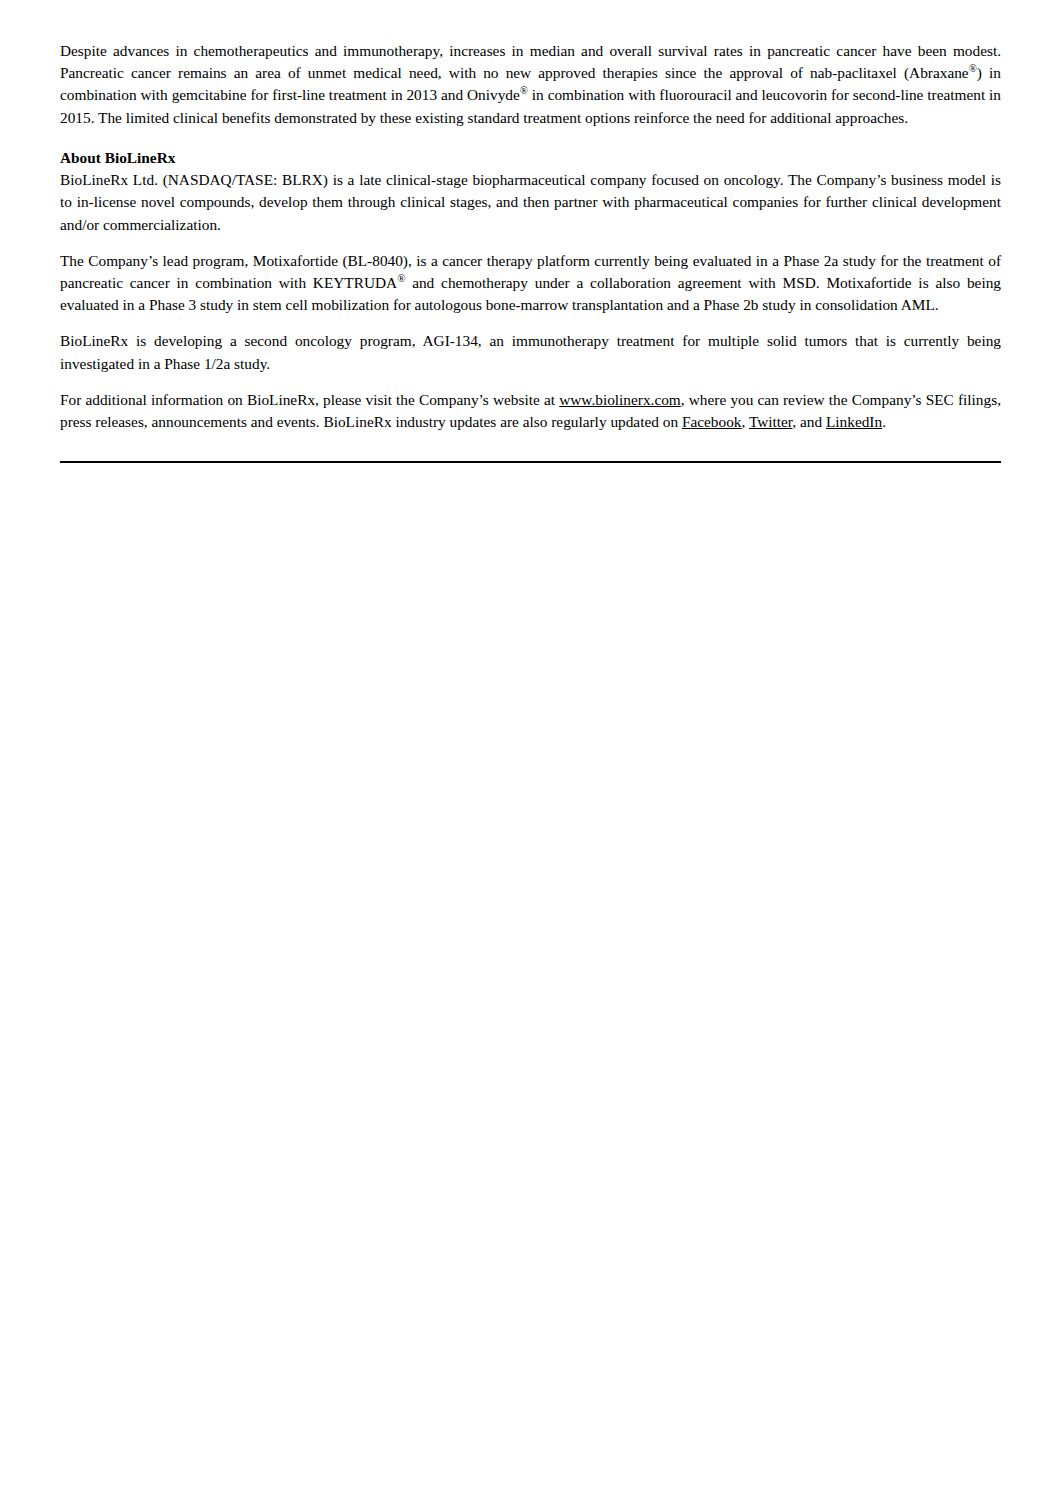Despite advances in chemotherapeutics and immunotherapy, increases in median and overall survival rates in pancreatic cancer have been modest. Pancreatic cancer remains an area of unmet medical need, with no new approved therapies since the approval of nab-paclitaxel (Abraxane®) in combination with gemcitabine for first-line treatment in 2013 and Onivyde® in combination with fluorouracil and leucovorin for second-line treatment in 2015. The limited clinical benefits demonstrated by these existing standard treatment options reinforce the need for additional approaches.
About BioLineRx
BioLineRx Ltd. (NASDAQ/TASE: BLRX) is a late clinical-stage biopharmaceutical company focused on oncology. The Company’s business model is to in-license novel compounds, develop them through clinical stages, and then partner with pharmaceutical companies for further clinical development and/or commercialization.
The Company’s lead program, Motixafortide (BL-8040), is a cancer therapy platform currently being evaluated in a Phase 2a study for the treatment of pancreatic cancer in combination with KEYTRUDA® and chemotherapy under a collaboration agreement with MSD. Motixafortide is also being evaluated in a Phase 3 study in stem cell mobilization for autologous bone-marrow transplantation and a Phase 2b study in consolidation AML.
BioLineRx is developing a second oncology program, AGI-134, an immunotherapy treatment for multiple solid tumors that is currently being investigated in a Phase 1/2a study.
For additional information on BioLineRx, please visit the Company’s website at www.biolinerx.com, where you can review the Company’s SEC filings, press releases, announcements and events. BioLineRx industry updates are also regularly updated on Facebook, Twitter, and LinkedIn.